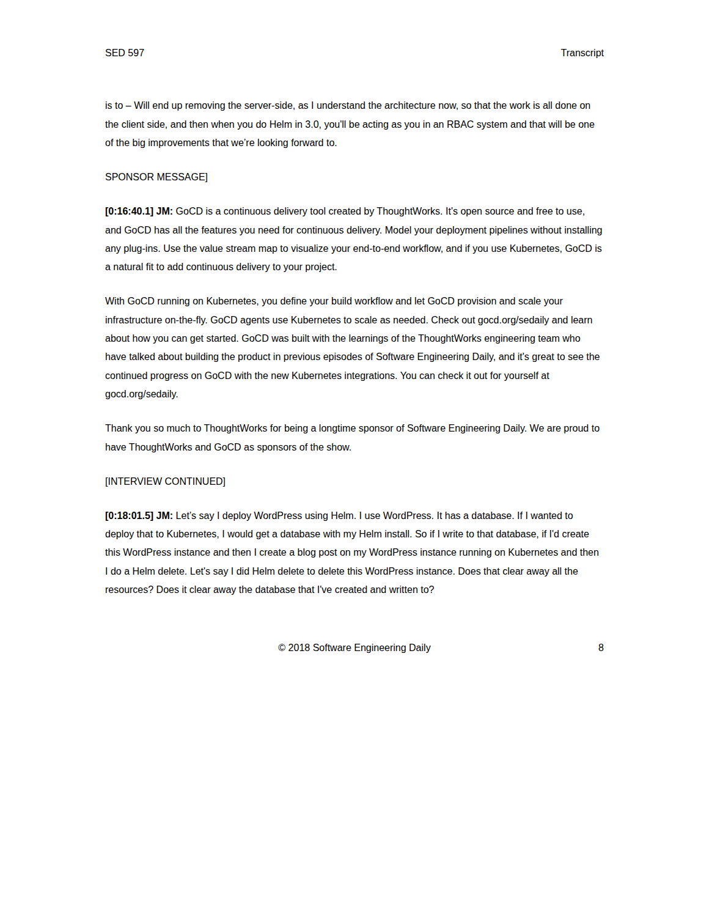SED 597
Transcript
is to – Will end up removing the server-side, as I understand the architecture now, so that the work is all done on the client side, and then when you do Helm in 3.0, you'll be acting as you in an RBAC system and that will be one of the big improvements that we’re looking forward to.
SPONSOR MESSAGE]
[0:16:40.1] JM: GoCD is a continuous delivery tool created by ThoughtWorks. It's open source and free to use, and GoCD has all the features you need for continuous delivery. Model your deployment pipelines without installing any plug-ins. Use the value stream map to visualize your end-to-end workflow, and if you use Kubernetes, GoCD is a natural fit to add continuous delivery to your project.
With GoCD running on Kubernetes, you define your build workflow and let GoCD provision and scale your infrastructure on-the-fly. GoCD agents use Kubernetes to scale as needed. Check out gocd.org/sedaily and learn about how you can get started. GoCD was built with the learnings of the ThoughtWorks engineering team who have talked about building the product in previous episodes of Software Engineering Daily, and it's great to see the continued progress on GoCD with the new Kubernetes integrations. You can check it out for yourself at gocd.org/sedaily.
Thank you so much to ThoughtWorks for being a longtime sponsor of Software Engineering Daily. We are proud to have ThoughtWorks and GoCD as sponsors of the show.
[INTERVIEW CONTINUED]
[0:18:01.5] JM: Let’s say I deploy WordPress using Helm. I use WordPress. It has a database. If I wanted to deploy that to Kubernetes, I would get a database with my Helm install. So if I write to that database, if I'd create this WordPress instance and then I create a blog post on my WordPress instance running on Kubernetes and then I do a Helm delete. Let's say I did Helm delete to delete this WordPress instance. Does that clear away all the resources? Does it clear away the database that I've created and written to?
© 2018 Software Engineering Daily
8